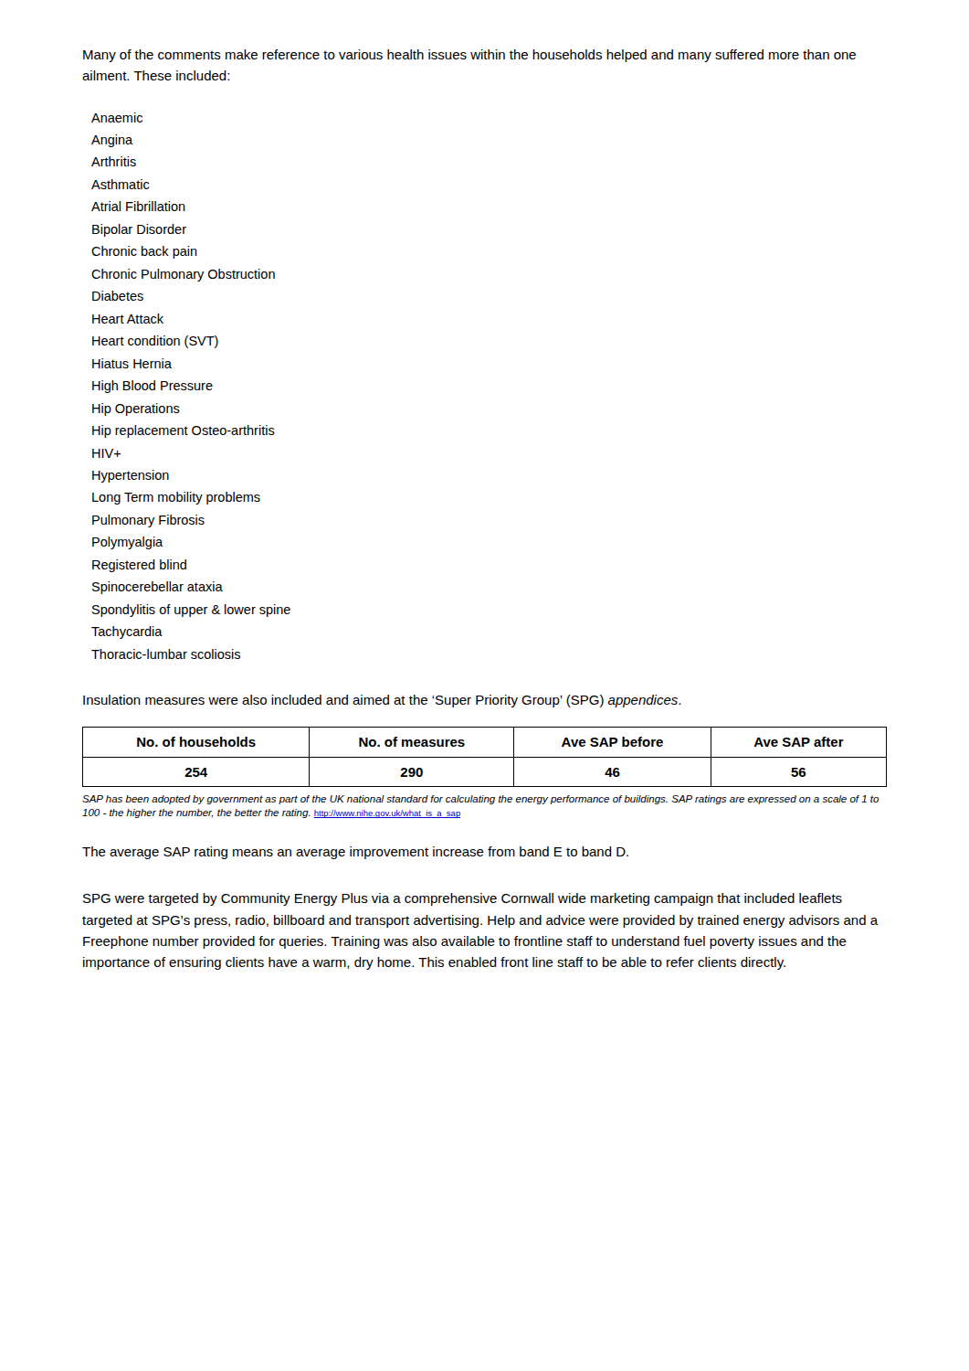Many of the comments make reference to various health issues within the households helped and many suffered more than one ailment. These included:
Anaemic
Angina
Arthritis
Asthmatic
Atrial Fibrillation
Bipolar Disorder
Chronic back pain
Chronic Pulmonary Obstruction
Diabetes
Heart Attack
Heart condition (SVT)
Hiatus Hernia
High Blood Pressure
Hip Operations
Hip replacement Osteo-arthritis
HIV+
Hypertension
Long Term mobility problems
Pulmonary Fibrosis
Polymyalgia
Registered blind
Spinocerebellar ataxia
Spondylitis of upper & lower spine
Tachycardia
Thoracic-lumbar scoliosis
Insulation measures were also included and aimed at the ‘Super Priority Group’ (SPG) appendices.
| No. of households | No. of measures | Ave SAP before | Ave SAP after |
| --- | --- | --- | --- |
| 254 | 290 | 46 | 56 |
SAP has been adopted by government as part of the UK national standard for calculating the energy performance of buildings. SAP ratings are expressed on a scale of 1 to 100 - the higher the number, the better the rating. http://www.nihe.gov.uk/what_is_a_sap
The average SAP rating means an average improvement increase from band E to band D.
SPG were targeted by Community Energy Plus via a comprehensive Cornwall wide marketing campaign that included leaflets targeted at SPG’s press, radio, billboard and transport advertising. Help and advice were provided by trained energy advisors and a Freephone number provided for queries. Training was also available to frontline staff to understand fuel poverty issues and the importance of ensuring clients have a warm, dry home. This enabled front line staff to be able to refer clients directly.